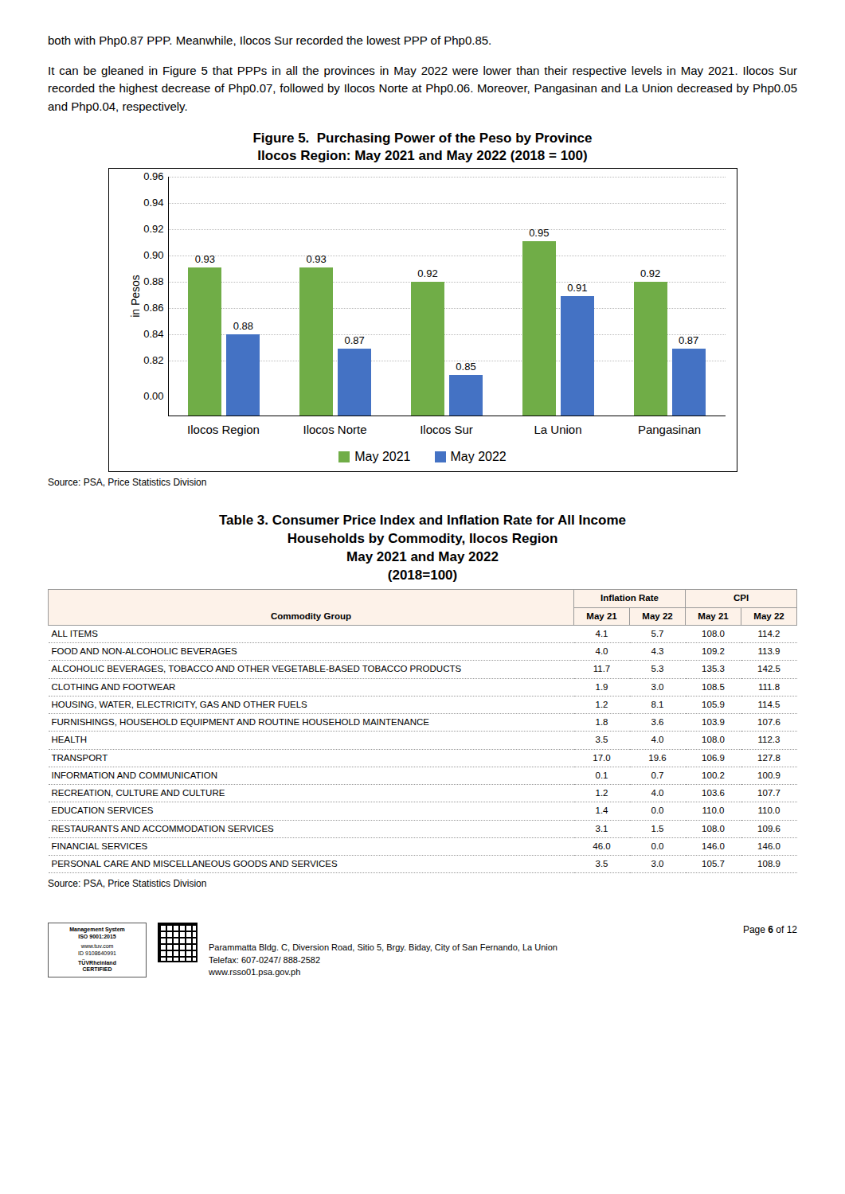both with Php0.87 PPP. Meanwhile, Ilocos Sur recorded the lowest PPP of Php0.85.
It can be gleaned in Figure 5 that PPPs in all the provinces in May 2022 were lower than their respective levels in May 2021. Ilocos Sur recorded the highest decrease of Php0.07, followed by Ilocos Norte at Php0.06. Moreover, Pangasinan and La Union decreased by Php0.05 and Php0.04, respectively.
Figure 5. Purchasing Power of the Peso by Province
Ilocos Region: May 2021 and May 2022 (2018 = 100)
in Pesos
0.96 0.94 0.92 0.90 0.88 0.86 0.84 0.82 0.00
0.93
0.88
0.93
0.87
0.92
0.85
0.95
0.91
0.92
0.87
Ilocos Region
Ilocos Norte
Ilocos Sur
La Union
Pangasinan
May 2021 May 2022
Source: PSA, Price Statistics Division
Table 3. Consumer Price Index and Inflation Rate for All Income
Households by Commodity, Ilocos Region
May 2021 and May 2022
(2018=100)
| Commodity Group | Inflation Rate | CPI |
| --- | --- | --- |
| May 21 | May 22 | May 21 | May 22 |
| ALL ITEMS | 4.1 | 5.7 | 108.0 | 114.2 |
| FOOD AND NON-ALCOHOLIC BEVERAGES | 4.0 | 4.3 | 109.2 | 113.9 |
| ALCOHOLIC BEVERAGES, TOBACCO AND OTHER VEGETABLE-BASED TOBACCO PRODUCTS | 11.7 | 5.3 | 135.3 | 142.5 |
| CLOTHING AND FOOTWEAR | 1.9 | 3.0 | 108.5 | 111.8 |
| HOUSING, WATER, ELECTRICITY, GAS AND OTHER FUELS | 1.2 | 8.1 | 105.9 | 114.5 |
| FURNISHINGS, HOUSEHOLD EQUIPMENT AND ROUTINE HOUSEHOLD MAINTENANCE | 1.8 | 3.6 | 103.9 | 107.6 |
| HEALTH | 3.5 | 4.0 | 108.0 | 112.3 |
| TRANSPORT | 17.0 | 19.6 | 106.9 | 127.8 |
| INFORMATION AND COMMUNICATION | 0.1 | 0.7 | 100.2 | 100.9 |
| RECREATION, CULTURE AND CULTURE | 1.2 | 4.0 | 103.6 | 107.7 |
| EDUCATION SERVICES | 1.4 | 0.0 | 110.0 | 110.0 |
| RESTAURANTS AND ACCOMMODATION SERVICES | 3.1 | 1.5 | 108.0 | 109.6 |
| FINANCIAL SERVICES | 46.0 | 0.0 | 146.0 | 146.0 |
| PERSONAL CARE AND MISCELLANEOUS GOODS AND SERVICES | 3.5 | 3.0 | 105.7 | 108.9 |
Source: PSA, Price Statistics Division
Management System
ISO 9001:2015
www.tuv.com
ID 9108640991
TÜVRheinland
CERTIFIED
Page 6 of 12
Parammatta Bldg. C, Diversion Road, Sitio 5, Brgy. Biday, City of San Fernando, La Union
Telefax: 607-0247/ 888-2582
www.rsso01.psa.gov.ph